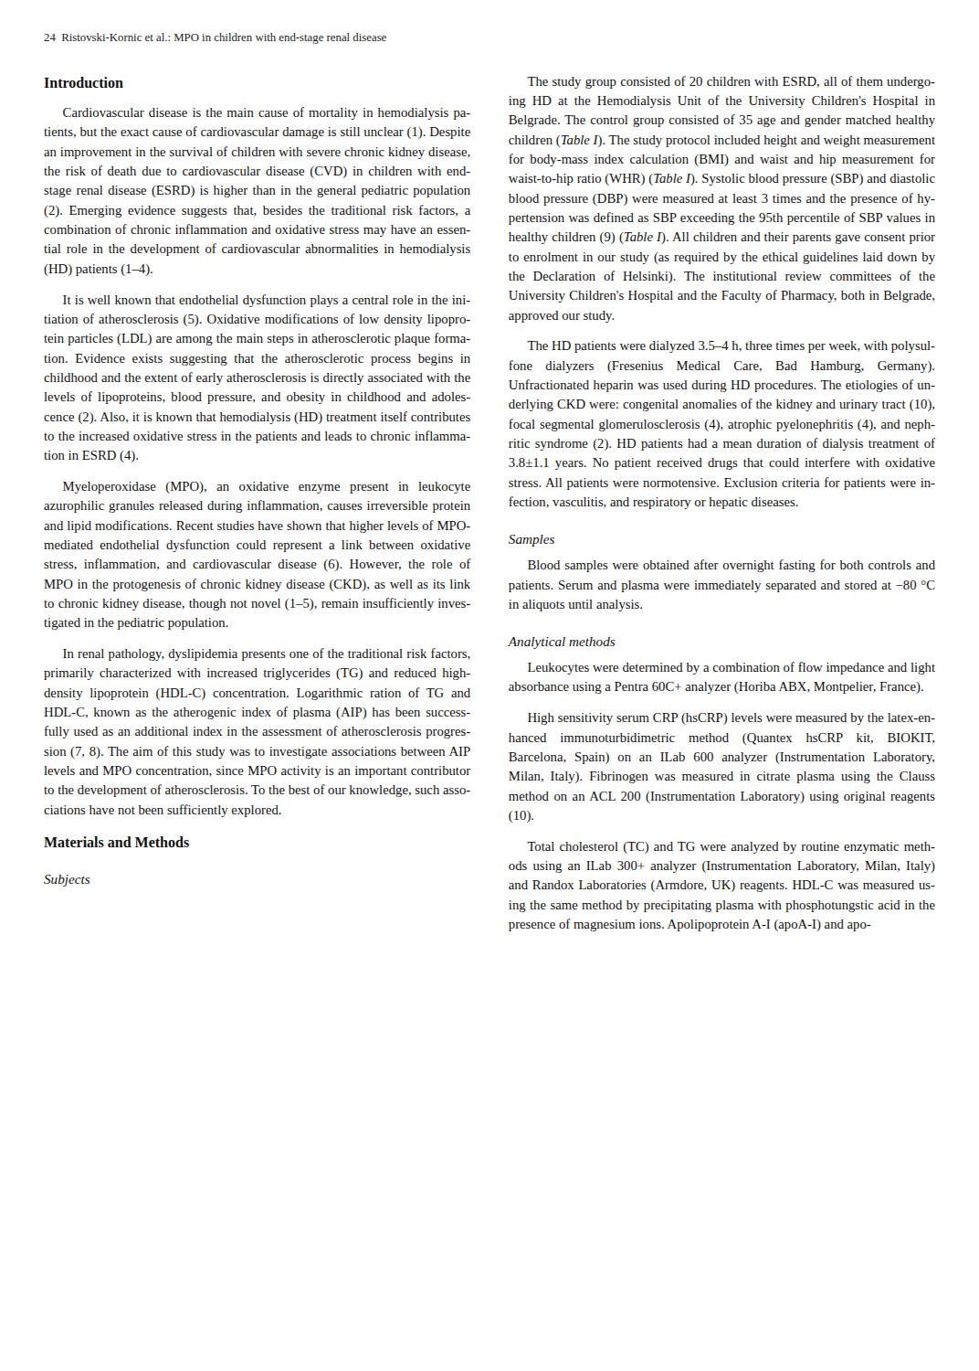24 Ristovski-Kornic et al.: MPO in children with end-stage renal disease
Introduction
Cardiovascular disease is the main cause of mortality in hemodialysis patients, but the exact cause of cardiovascular damage is still unclear (1). Despite an improvement in the survival of children with severe chronic kidney disease, the risk of death due to cardiovascular disease (CVD) in children with end-stage renal disease (ESRD) is higher than in the general pediatric population (2). Emerging evidence suggests that, besides the traditional risk factors, a combination of chronic inflammation and oxidative stress may have an essential role in the development of cardiovascular abnormalities in hemodialysis (HD) patients (1–4).
It is well known that endothelial dysfunction plays a central role in the initiation of atherosclerosis (5). Oxidative modifications of low density lipoprotein particles (LDL) are among the main steps in atherosclerotic plaque formation. Evidence exists suggesting that the atherosclerotic process begins in childhood and the extent of early atherosclerosis is directly associated with the levels of lipoproteins, blood pressure, and obesity in childhood and adolescence (2). Also, it is known that hemodialysis (HD) treatment itself contributes to the increased oxidative stress in the patients and leads to chronic inflammation in ESRD (4).
Myeloperoxidase (MPO), an oxidative enzyme present in leukocyte azurophilic granules released during inflammation, causes irreversible protein and lipid modifications. Recent studies have shown that higher levels of MPO-mediated endothelial dysfunction could represent a link between oxidative stress, inflammation, and cardiovascular disease (6). However, the role of MPO in the protogenesis of chronic kidney disease (CKD), as well as its link to chronic kidney disease, though not novel (1–5), remain insufficiently investigated in the pediatric population.
In renal pathology, dyslipidemia presents one of the traditional risk factors, primarily characterized with increased triglycerides (TG) and reduced high-density lipoprotein (HDL-C) concentration. Logarithmic ration of TG and HDL-C, known as the atherogenic index of plasma (AIP) has been successfully used as an additional index in the assessment of atherosclerosis progression (7, 8). The aim of this study was to investigate associations between AIP levels and MPO concentration, since MPO activity is an important contributor to the development of atherosclerosis. To the best of our knowledge, such associations have not been sufficiently explored.
Materials and Methods
Subjects
The study group consisted of 20 children with ESRD, all of them undergoing HD at the Hemodialysis Unit of the University Children's Hospital in Belgrade. The control group consisted of 35 age and gender matched healthy children (Table I). The study protocol included height and weight measurement for body-mass index calculation (BMI) and waist and hip measurement for waist-to-hip ratio (WHR) (Table I). Systolic blood pressure (SBP) and diastolic blood pressure (DBP) were measured at least 3 times and the presence of hypertension was defined as SBP exceeding the 95th percentile of SBP values in healthy children (9) (Table I). All children and their parents gave consent prior to enrolment in our study (as required by the ethical guidelines laid down by the Declaration of Helsinki). The institutional review committees of the University Children's Hospital and the Faculty of Pharmacy, both in Belgrade, approved our study.
The HD patients were dialyzed 3.5–4 h, three times per week, with polysulfone dialyzers (Fresenius Medical Care, Bad Hamburg, Germany). Unfractionated heparin was used during HD procedures. The etiologies of underlying CKD were: congenital anomalies of the kidney and urinary tract (10), focal segmental glomerulosclerosis (4), atrophic pyelonephritis (4), and nephritic syndrome (2). HD patients had a mean duration of dialysis treatment of 3.8±1.1 years. No patient received drugs that could interfere with oxidative stress. All patients were normotensive. Exclusion criteria for patients were infection, vasculitis, and respiratory or hepatic diseases.
Samples
Blood samples were obtained after overnight fasting for both controls and patients. Serum and plasma were immediately separated and stored at −80 °C in aliquots until analysis.
Analytical methods
Leukocytes were determined by a combination of flow impedance and light absorbance using a Pentra 60C+ analyzer (Horiba ABX, Montpelier, France).
High sensitivity serum CRP (hsCRP) levels were measured by the latex-enhanced immunoturbidimetric method (Quantex hsCRP kit, BIOKIT, Barcelona, Spain) on an ILab 600 analyzer (Instrumentation Laboratory, Milan, Italy). Fibrinogen was measured in citrate plasma using the Clauss method on an ACL 200 (Instrumentation Laboratory) using original reagents (10).
Total cholesterol (TC) and TG were analyzed by routine enzymatic methods using an ILab 300+ analyzer (Instrumentation Laboratory, Milan, Italy) and Randox Laboratories (Armdore, UK) reagents. HDL-C was measured using the same method by precipitating plasma with phosphotungstic acid in the presence of magnesium ions. Apolipoprotein A-I (apoA-I) and apo-